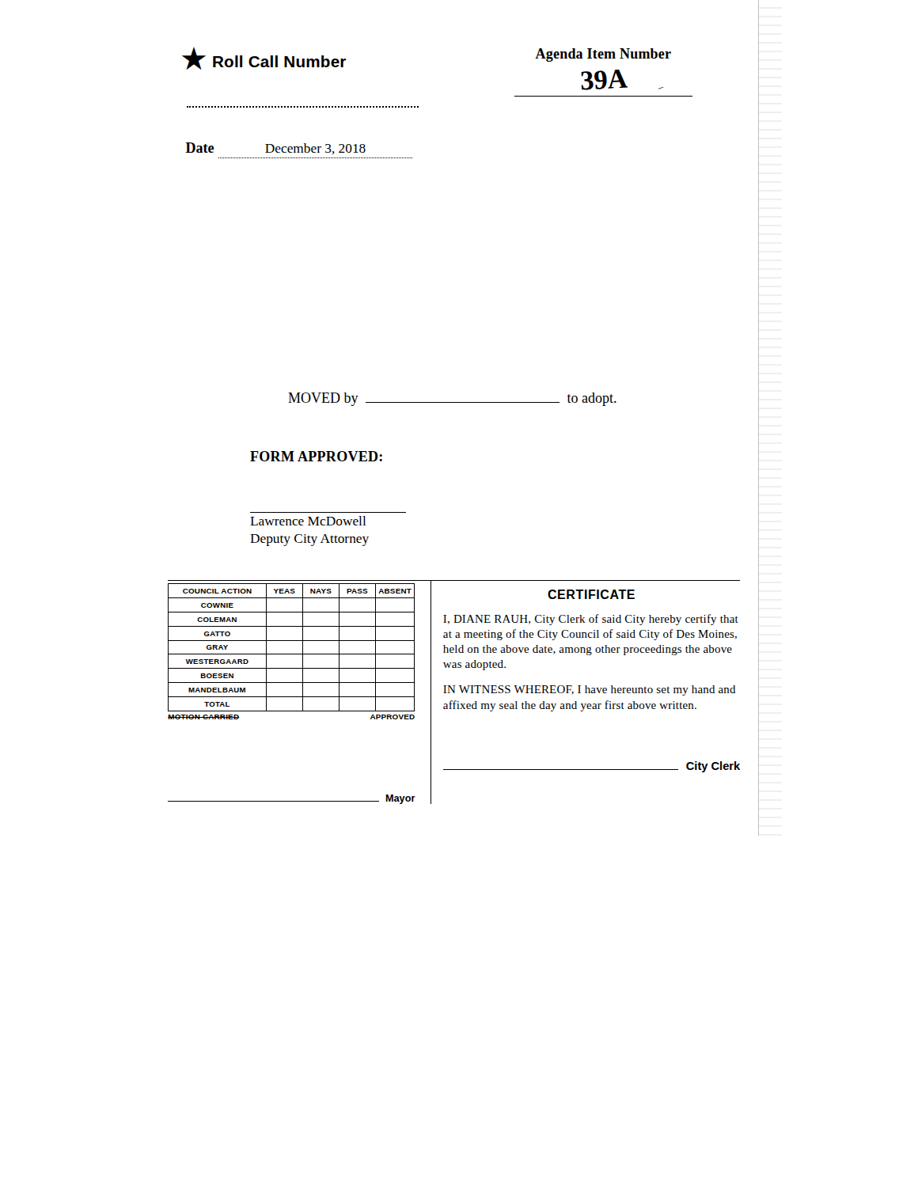★
Roll Call Number
Agenda Item Number
39A
−
Date December 3, 2018
MOVED by to adopt.
FORM APPROVED:
Lawrence McDowell
Deputy City Attorney
| COUNCIL ACTION | YEAS | NAYS | PASS | ABSENT |
| --- | --- | --- | --- | --- |
| COWNIE | | | | |
| COLEMAN | | | | |
| GATTO | | | | |
| GRAY | | | | |
| WESTERGAARD | | | | |
| BOESEN | | | | |
| MANDELBAUM | | | | |
| TOTAL | | | | |
MOTION CARRIED APPROVED
Mayor
CERTIFICATE
I, DIANE RAUH, City Clerk of said City hereby certify that at a meeting of the City Council of said City of Des Moines, held on the above date, among other proceedings the above was adopted.
IN WITNESS WHEREOF, I have hereunto set my hand and affixed my seal the day and year first above written.
City Clerk